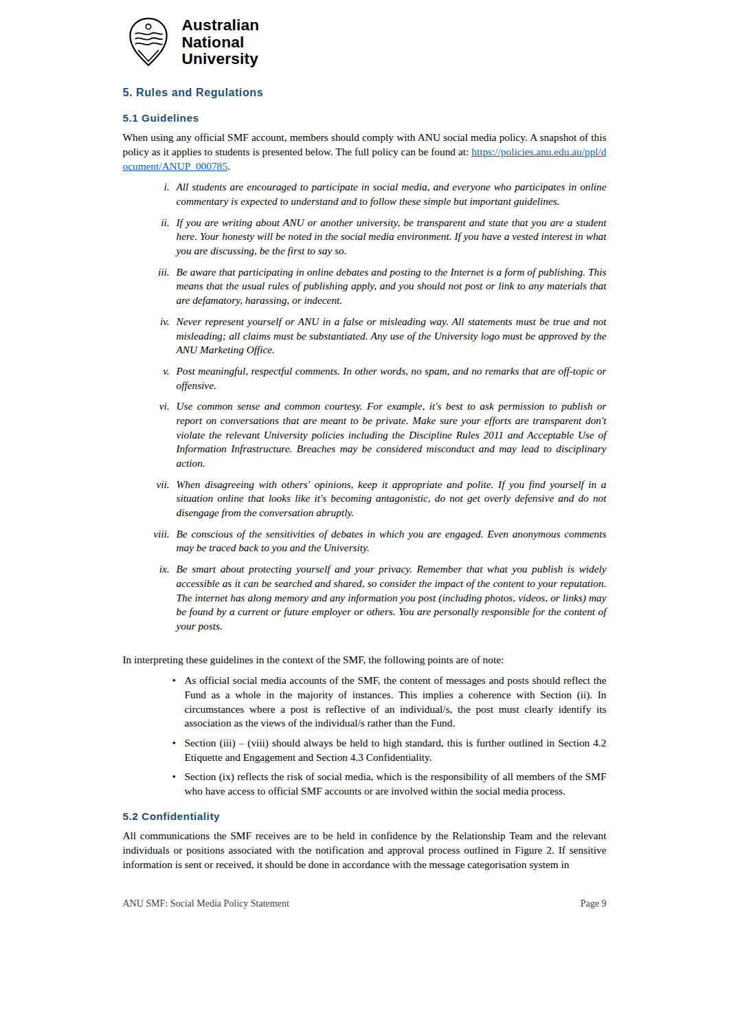Australian
National
University
5. Rules and Regulations
5.1 Guidelines
When using any official SMF account, members should comply with ANU social media policy. A snapshot of this policy as it applies to students is presented below. The full policy can be found at: https://policies.anu.edu.au/ppl/document/ANUP_000785.
All students are encouraged to participate in social media, and everyone who participates in online commentary is expected to understand and to follow these simple but important guidelines.
If you are writing about ANU or another university, be transparent and state that you are a student here. Your honesty will be noted in the social media environment. If you have a vested interest in what you are discussing, be the first to say so.
Be aware that participating in online debates and posting to the Internet is a form of publishing. This means that the usual rules of publishing apply, and you should not post or link to any materials that are defamatory, harassing, or indecent.
Never represent yourself or ANU in a false or misleading way. All statements must be true and not misleading; all claims must be substantiated. Any use of the University logo must be approved by the ANU Marketing Office.
Post meaningful, respectful comments. In other words, no spam, and no remarks that are off-topic or offensive.
Use common sense and common courtesy. For example, it's best to ask permission to publish or report on conversations that are meant to be private. Make sure your efforts are transparent don't violate the relevant University policies including the Discipline Rules 2011 and Acceptable Use of Information Infrastructure. Breaches may be considered misconduct and may lead to disciplinary action.
When disagreeing with others' opinions, keep it appropriate and polite. If you find yourself in a situation online that looks like it's becoming antagonistic, do not get overly defensive and do not disengage from the conversation abruptly.
Be conscious of the sensitivities of debates in which you are engaged. Even anonymous comments may be traced back to you and the University.
Be smart about protecting yourself and your privacy. Remember that what you publish is widely accessible as it can be searched and shared, so consider the impact of the content to your reputation. The internet has along memory and any information you post (including photos, videos, or links) may be found by a current or future employer or others. You are personally responsible for the content of your posts.
In interpreting these guidelines in the context of the SMF, the following points are of note:
As official social media accounts of the SMF, the content of messages and posts should reflect the Fund as a whole in the majority of instances. This implies a coherence with Section (ii). In circumstances where a post is reflective of an individual/s, the post must clearly identify its association as the views of the individual/s rather than the Fund.
Section (iii) – (viii) should always be held to high standard, this is further outlined in Section 4.2 Etiquette and Engagement and Section 4.3 Confidentiality.
Section (ix) reflects the risk of social media, which is the responsibility of all members of the SMF who have access to official SMF accounts or are involved within the social media process.
5.2 Confidentiality
All communications the SMF receives are to be held in confidence by the Relationship Team and the relevant individuals or positions associated with the notification and approval process outlined in Figure 2. If sensitive information is sent or received, it should be done in accordance with the message categorisation system in
ANU SMF: Social Media Policy Statement
Page 9